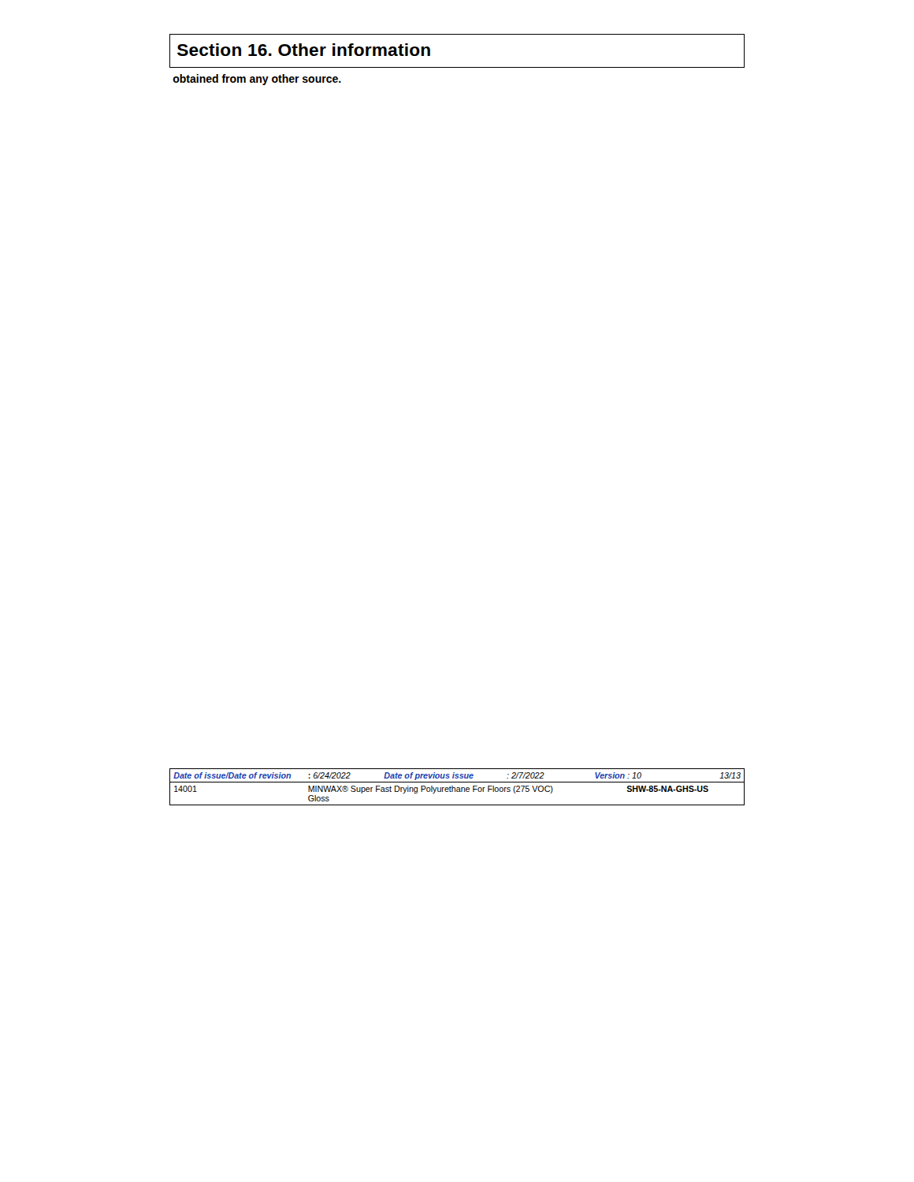Section 16. Other information
obtained from any other source.
| Date of issue/Date of revision | : 6/24/2022 | Date of previous issue | : 2/7/2022 | Version : 10 | 13/13 |
| 14001 | MINWAX® Super Fast Drying Polyurethane For Floors (275 VOC) Gloss | SHW-85-NA-GHS-US |